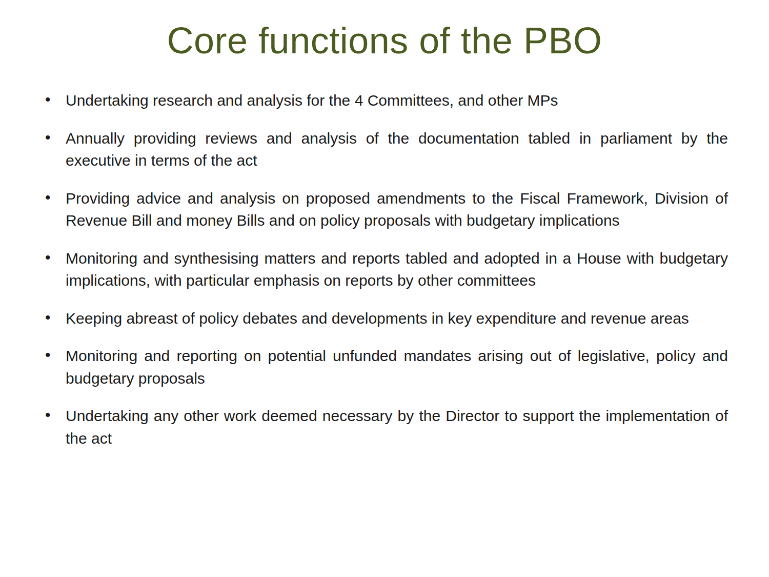Core functions of the PBO
Undertaking research and analysis for the 4 Committees, and other MPs
Annually providing reviews and analysis of the documentation tabled in parliament by the executive in terms of the act
Providing advice and analysis on proposed amendments to the Fiscal Framework, Division of Revenue Bill and money Bills and on policy proposals with budgetary implications
Monitoring and synthesising matters and reports tabled and adopted in a House with budgetary implications, with particular emphasis on reports by other committees
Keeping abreast of policy debates and developments in key expenditure and revenue areas
Monitoring and reporting on potential unfunded mandates arising out of legislative, policy and budgetary proposals
Undertaking any other work deemed necessary by the Director to support the implementation of the act